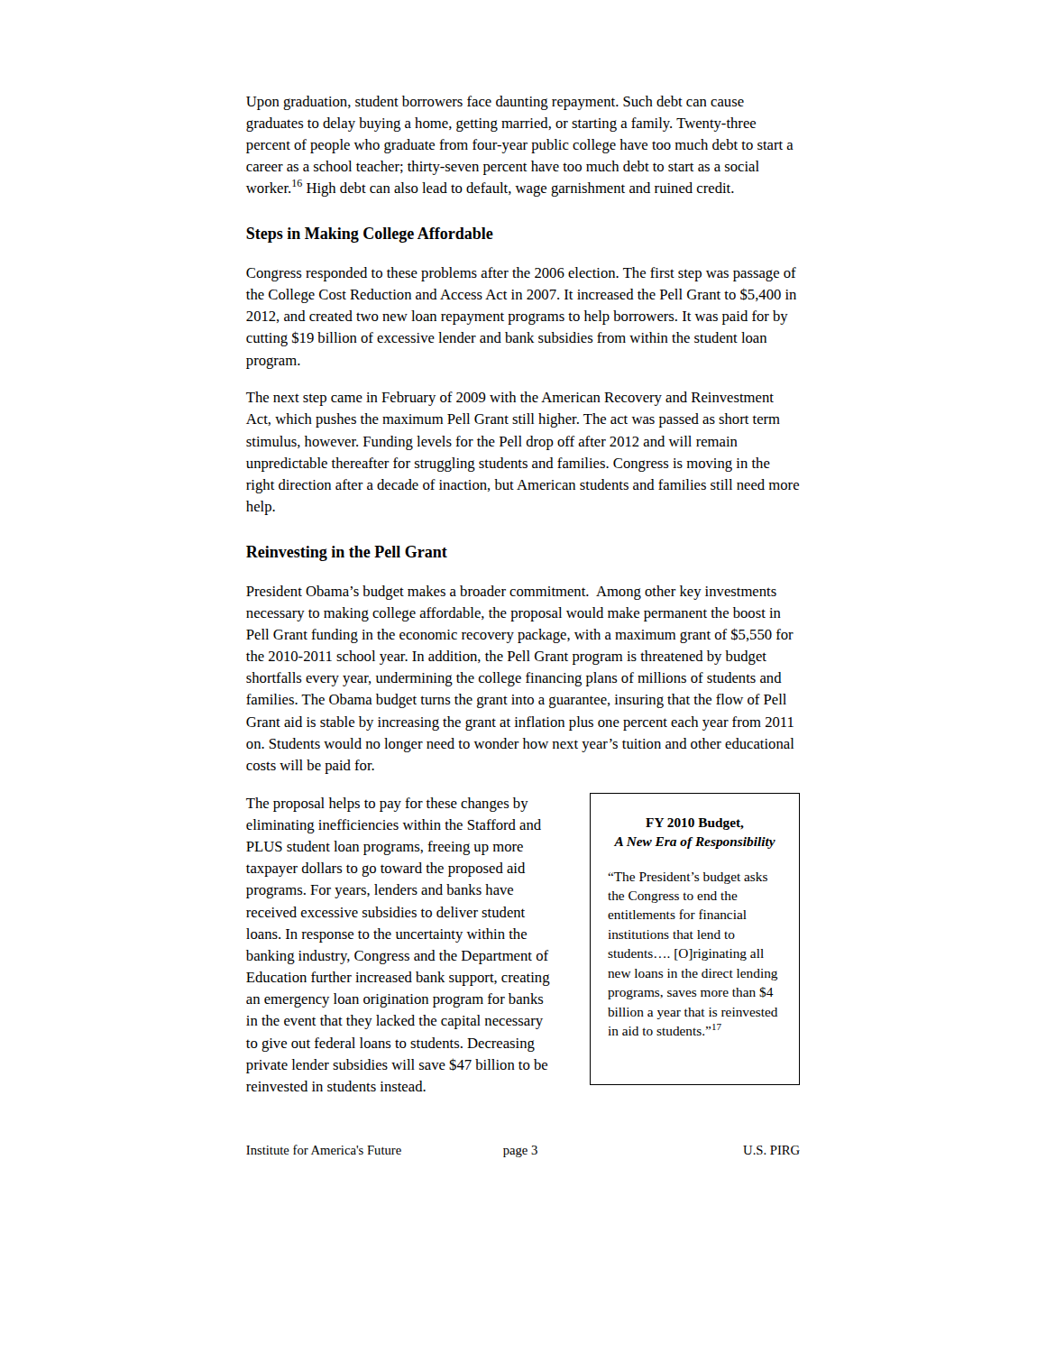Upon graduation, student borrowers face daunting repayment. Such debt can cause graduates to delay buying a home, getting married, or starting a family. Twenty-three percent of people who graduate from four-year public college have too much debt to start a career as a school teacher; thirty-seven percent have too much debt to start as a social worker.16 High debt can also lead to default, wage garnishment and ruined credit.
Steps in Making College Affordable
Congress responded to these problems after the 2006 election. The first step was passage of the College Cost Reduction and Access Act in 2007. It increased the Pell Grant to $5,400 in 2012, and created two new loan repayment programs to help borrowers. It was paid for by cutting $19 billion of excessive lender and bank subsidies from within the student loan program.
The next step came in February of 2009 with the American Recovery and Reinvestment Act, which pushes the maximum Pell Grant still higher. The act was passed as short term stimulus, however. Funding levels for the Pell drop off after 2012 and will remain unpredictable thereafter for struggling students and families. Congress is moving in the right direction after a decade of inaction, but American students and families still need more help.
Reinvesting in the Pell Grant
President Obama’s budget makes a broader commitment. Among other key investments necessary to making college affordable, the proposal would make permanent the boost in Pell Grant funding in the economic recovery package, with a maximum grant of $5,550 for the 2010-2011 school year. In addition, the Pell Grant program is threatened by budget shortfalls every year, undermining the college financing plans of millions of students and families. The Obama budget turns the grant into a guarantee, insuring that the flow of Pell Grant aid is stable by increasing the grant at inflation plus one percent each year from 2011 on. Students would no longer need to wonder how next year’s tuition and other educational costs will be paid for.
The proposal helps to pay for these changes by eliminating inefficiencies within the Stafford and PLUS student loan programs, freeing up more taxpayer dollars to go toward the proposed aid programs. For years, lenders and banks have received excessive subsidies to deliver student loans. In response to the uncertainty within the banking industry, Congress and the Department of Education further increased bank support, creating an emergency loan origination program for banks in the event that they lacked the capital necessary to give out federal loans to students. Decreasing private lender subsidies will save $47 billion to be reinvested in students instead.
FY 2010 Budget,A New Era of Responsibility
“The President’s budget asks the Congress to end the entitlements for financial institutions that lend to students…. [O]riginating all new loans in the direct lending programs, saves more than $4 billion a year that is reinvested in aid to students.”17
Institute for America's Future
page 3
U.S. PIRG